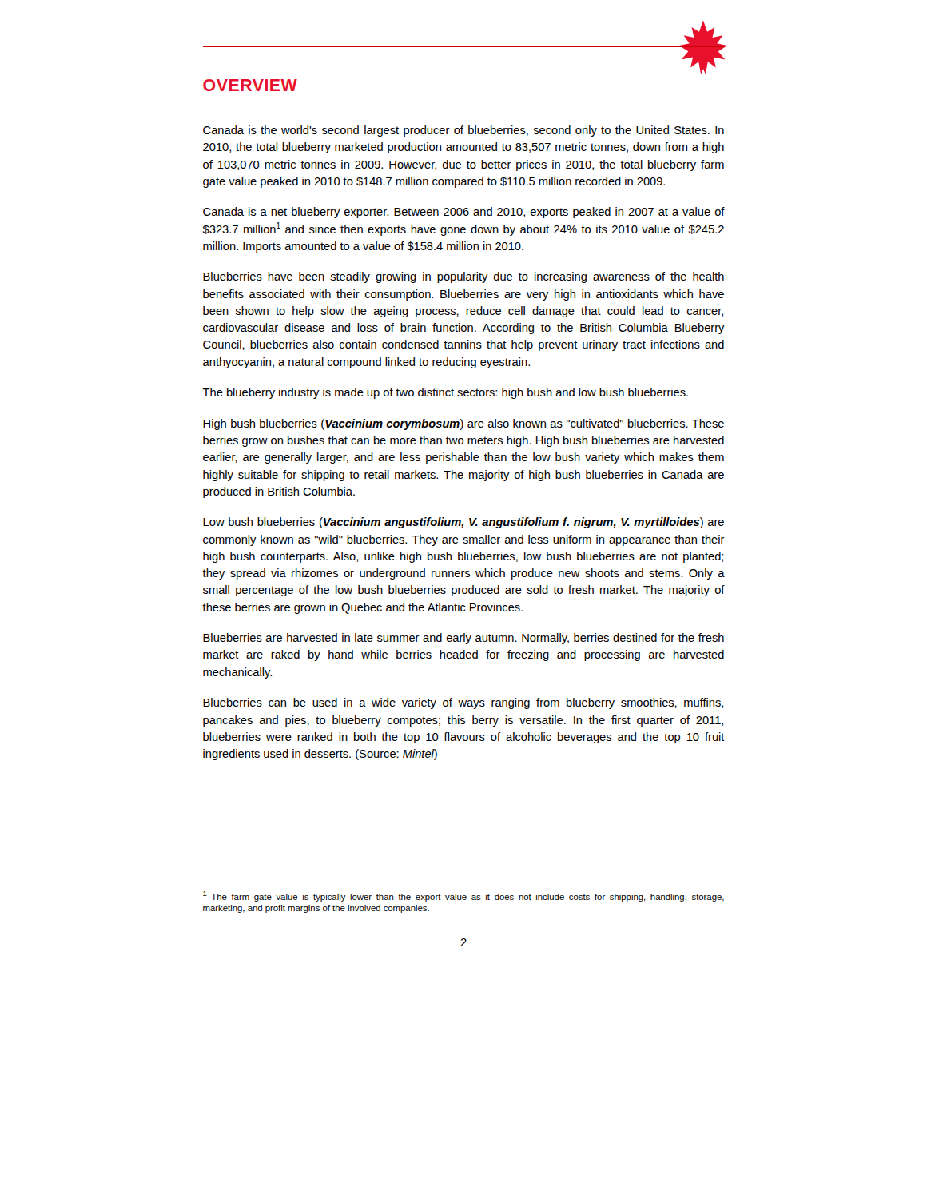OVERVIEW
Canada is the world's second largest producer of blueberries, second only to the United States. In 2010, the total blueberry marketed production amounted to 83,507 metric tonnes, down from a high of 103,070 metric tonnes in 2009. However, due to better prices in 2010, the total blueberry farm gate value peaked in 2010 to $148.7 million compared to $110.5 million recorded in 2009.
Canada is a net blueberry exporter. Between 2006 and 2010, exports peaked in 2007 at a value of $323.7 million1 and since then exports have gone down by about 24% to its 2010 value of $245.2 million. Imports amounted to a value of $158.4 million in 2010.
Blueberries have been steadily growing in popularity due to increasing awareness of the health benefits associated with their consumption. Blueberries are very high in antioxidants which have been shown to help slow the ageing process, reduce cell damage that could lead to cancer, cardiovascular disease and loss of brain function. According to the British Columbia Blueberry Council, blueberries also contain condensed tannins that help prevent urinary tract infections and anthyocyanin, a natural compound linked to reducing eyestrain.
The blueberry industry is made up of two distinct sectors: high bush and low bush blueberries.
High bush blueberries (Vaccinium corymbosum) are also known as "cultivated" blueberries. These berries grow on bushes that can be more than two meters high. High bush blueberries are harvested earlier, are generally larger, and are less perishable than the low bush variety which makes them highly suitable for shipping to retail markets. The majority of high bush blueberries in Canada are produced in British Columbia.
Low bush blueberries (Vaccinium angustifolium, V. angustifolium f. nigrum, V. myrtilloides) are commonly known as "wild" blueberries. They are smaller and less uniform in appearance than their high bush counterparts. Also, unlike high bush blueberries, low bush blueberries are not planted; they spread via rhizomes or underground runners which produce new shoots and stems. Only a small percentage of the low bush blueberries produced are sold to fresh market. The majority of these berries are grown in Quebec and the Atlantic Provinces.
Blueberries are harvested in late summer and early autumn. Normally, berries destined for the fresh market are raked by hand while berries headed for freezing and processing are harvested mechanically.
Blueberries can be used in a wide variety of ways ranging from blueberry smoothies, muffins, pancakes and pies, to blueberry compotes; this berry is versatile. In the first quarter of 2011, blueberries were ranked in both the top 10 flavours of alcoholic beverages and the top 10 fruit ingredients used in desserts. (Source: Mintel)
1 The farm gate value is typically lower than the export value as it does not include costs for shipping, handling, storage, marketing, and profit margins of the involved companies.
2